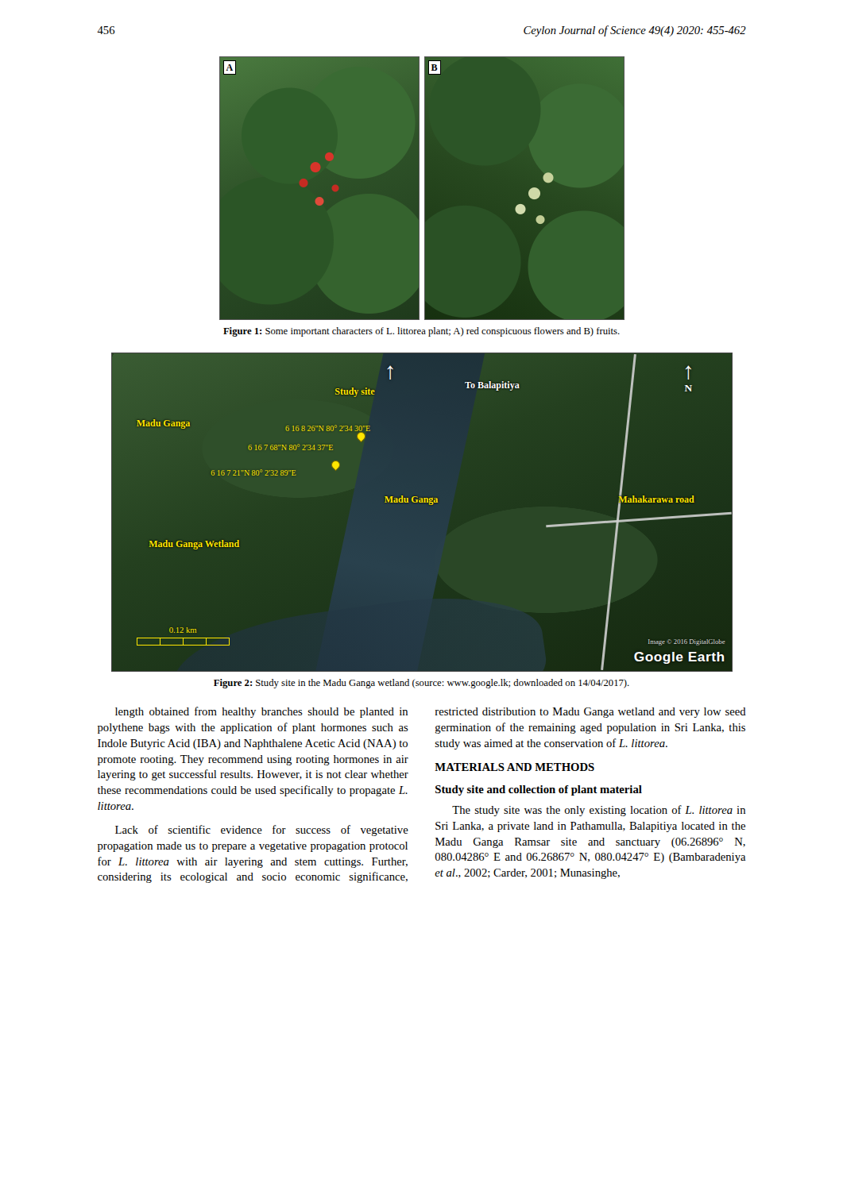456 Ceylon Journal of Science 49(4) 2020: 455-462
A
B
Figure 1: Some important characters of L. littorea plant; A) red conspicuous flowers and B) fruits.
Study site
To Balapitiya
Madu Ganga
6 16 8 26"N 80° 2'34 30"E
6 16 7 68"N 80° 2'34 37"E
6 16 7 21"N 80° 2'32 89"E
Madu Ganga
Mahakarawa road
Madu Ganga Wetland
↑
↑N
0.12 km
Image © 2016 DigitalGlobe
Google Earth
Figure 2: Study site in the Madu Ganga wetland (source: www.google.lk; downloaded on 14/04/2017).
length obtained from healthy branches should be planted in polythene bags with the application of plant hormones such as Indole Butyric Acid (IBA) and Naphthalene Acetic Acid (NAA) to promote rooting. They recommend using rooting hormones in air layering to get successful results. However, it is not clear whether these recommendations could be used specifically to propagate L. littorea.
Lack of scientific evidence for success of vegetative propagation made us to prepare a vegetative propagation protocol for L. littorea with air layering and stem cuttings. Further, considering its ecological and socio economic significance, restricted distribution to Madu Ganga wetland and very low seed germination of the remaining aged population in Sri Lanka, this study was aimed at the conservation of L. littorea.
Materials and Methods
Study site and collection of plant material
The study site was the only existing location of L. littorea in Sri Lanka, a private land in Pathamulla, Balapitiya located in the Madu Ganga Ramsar site and sanctuary (06.26896° N, 080.04286° E and 06.26867° N, 080.04247° E) (Bambaradeniya et al., 2002; Carder, 2001; Munasinghe,